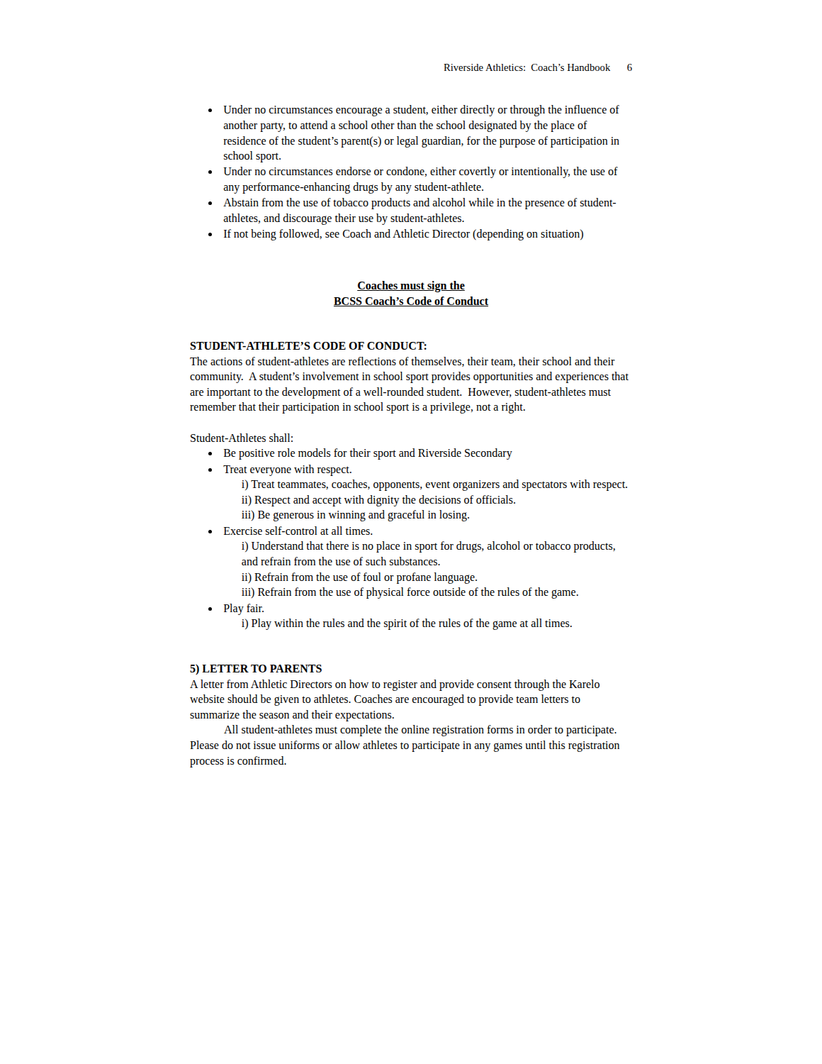Riverside Athletics: Coach’s Handbook6
Under no circumstances encourage a student, either directly or through the influence of another party, to attend a school other than the school designated by the place of residence of the student’s parent(s) or legal guardian, for the purpose of participation in school sport.
Under no circumstances endorse or condone, either covertly or intentionally, the use of any performance-enhancing drugs by any student-athlete.
Abstain from the use of tobacco products and alcohol while in the presence of student-athletes, and discourage their use by student-athletes.
If not being followed, see Coach and Athletic Director (depending on situation)
Coaches must sign the
BCSS Coach’s Code of Conduct
STUDENT-ATHLETE’S CODE OF CONDUCT:
The actions of student-athletes are reflections of themselves, their team, their school and their community. A student’s involvement in school sport provides opportunities and experiences that are important to the development of a well-rounded student. However, student-athletes must remember that their participation in school sport is a privilege, not a right.
Student-Athletes shall:
Be positive role models for their sport and Riverside Secondary
Treat everyone with respect. i) Treat teammates, coaches, opponents, event organizers and spectators with respect. ii) Respect and accept with dignity the decisions of officials. iii) Be generous in winning and graceful in losing.
Exercise self-control at all times. i) Understand that there is no place in sport for drugs, alcohol or tobacco products, and refrain from the use of such substances. ii) Refrain from the use of foul or profane language. iii) Refrain from the use of physical force outside of the rules of the game.
Play fair. i) Play within the rules and the spirit of the rules of the game at all times.
5) LETTER TO PARENTS
A letter from Athletic Directors on how to register and provide consent through the Karelo website should be given to athletes. Coaches are encouraged to provide team letters to summarize the season and their expectations.
All student-athletes must complete the online registration forms in order to participate. Please do not issue uniforms or allow athletes to participate in any games until this registration process is confirmed.